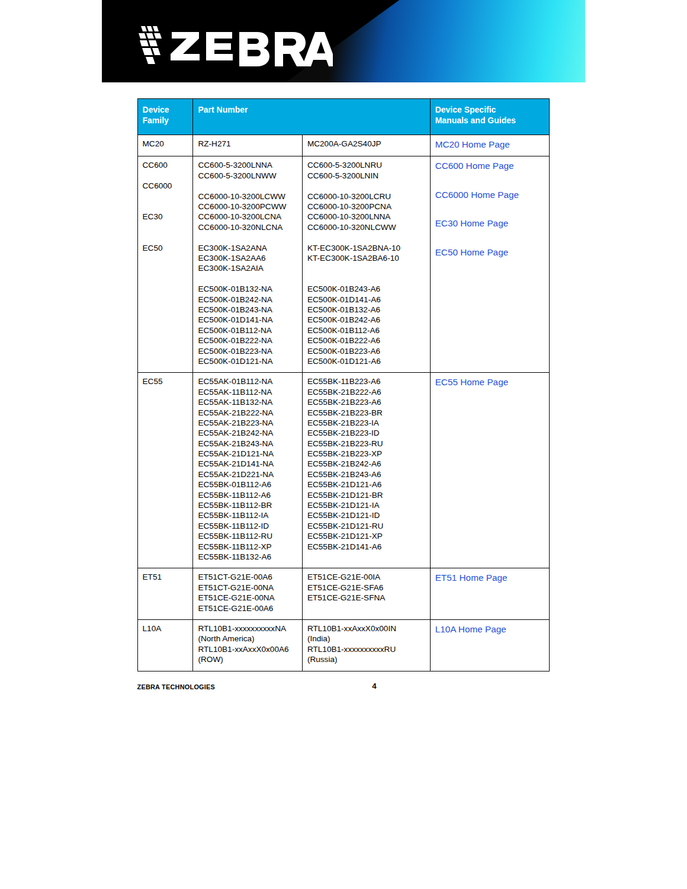| Device Family | Part Number | Device Specific Manuals and Guides |
| --- | --- | --- |
| MC20 | RZ-H271 | MC200A-GA2S40JP | MC20 Home Page |
| CC600 CC6000 EC30 EC50 | CC600-5-3200LNNA CC600-5-3200LNWW CC6000-10-3200LCWW CC6000-10-3200PCWW CC6000-10-3200LCNA CC6000-10-320NLCNA EC300K-1SA2ANA EC300K-1SA2AA6 EC300K-1SA2AIA EC500K-01B132-NA EC500K-01B242-NA EC500K-01B243-NA EC500K-01D141-NA EC500K-01B112-NA EC500K-01B222-NA EC500K-01B223-NA EC500K-01D121-NA | CC600-5-3200LNRU CC600-5-3200LNIN CC6000-10-3200LCRU CC6000-10-3200PCNA CC6000-10-3200LNNA CC6000-10-320NLCWW KT-EC300K-1SA2BNA-10 KT-EC300K-1SA2BA6-10 EC500K-01B243-A6 EC500K-01D141-A6 EC500K-01B132-A6 EC500K-01B242-A6 EC500K-01B112-A6 EC500K-01B222-A6 EC500K-01B223-A6 EC500K-01D121-A6 | CC600 Home Page CC6000 Home Page EC30 Home Page EC50 Home Page |
| EC55 | EC55AK-01B112-NA EC55AK-11B112-NA EC55AK-11B132-NA EC55AK-21B222-NA EC55AK-21B223-NA EC55AK-21B242-NA EC55AK-21B243-NA EC55AK-21D121-NA EC55AK-21D141-NA EC55AK-21D221-NA EC55BK-01B112-A6 EC55BK-11B112-A6 EC55BK-11B112-BR EC55BK-11B112-IA EC55BK-11B112-ID EC55BK-11B112-RU EC55BK-11B112-XP EC55BK-11B132-A6 | EC55BK-11B223-A6 EC55BK-21B222-A6 EC55BK-21B223-A6 EC55BK-21B223-BR EC55BK-21B223-IA EC55BK-21B223-ID EC55BK-21B223-RU EC55BK-21B223-XP EC55BK-21B242-A6 EC55BK-21B243-A6 EC55BK-21D121-A6 EC55BK-21D121-BR EC55BK-21D121-IA EC55BK-21D121-ID EC55BK-21D121-RU EC55BK-21D121-XP EC55BK-21D141-A6 | EC55 Home Page |
| ET51 | ET51CT-G21E-00A6 ET51CT-G21E-00NA ET51CE-G21E-00NA ET51CE-G21E-00A6 | ET51CE-G21E-00IA ET51CE-G21E-SFA6 ET51CE-G21E-SFNA | ET51 Home Page |
| L10A | RTL10B1-xxxxxxxxxxNA (North America) RTL10B1-xxAxxX0x00A6 (ROW) | RTL10B1-xxAxxX0x00IN (India) RTL10B1-xxxxxxxxxxRU (Russia) | L10A Home Page |
ZEBRA TECHNOLOGIES
4